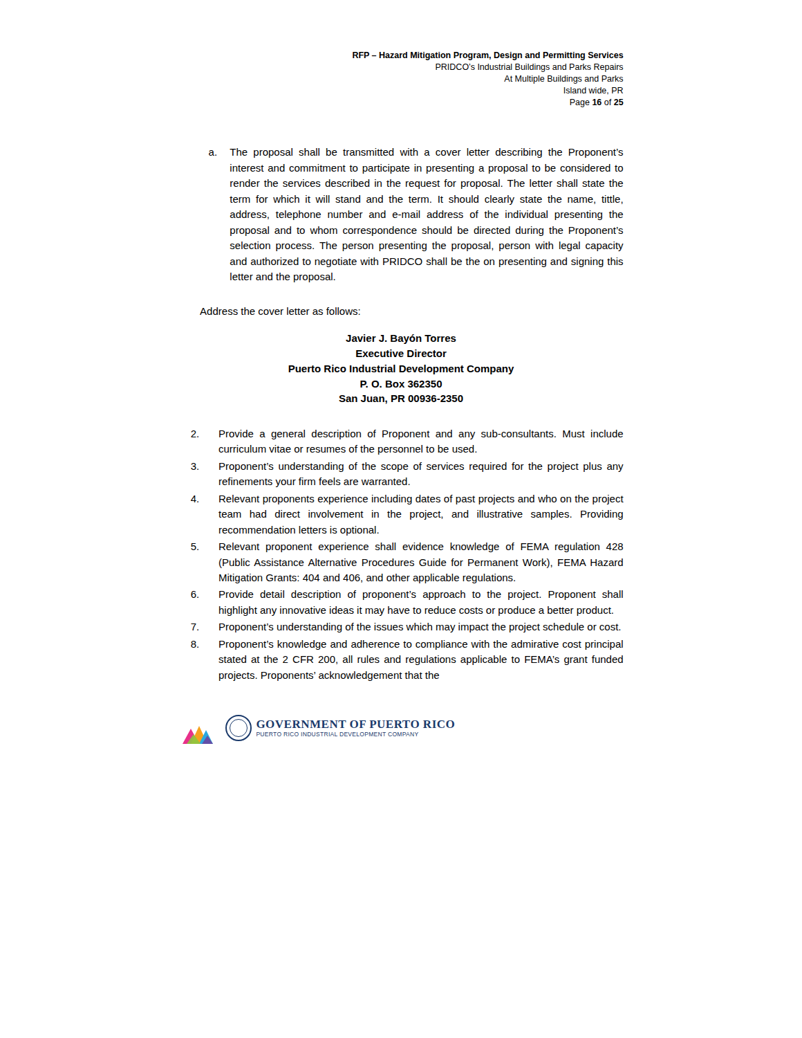RFP – Hazard Mitigation Program, Design and Permitting Services
PRIDCO’s Industrial Buildings and Parks Repairs
At Multiple Buildings and Parks
Island wide, PR
Page 16 of 25
a.
The proposal shall be transmitted with a cover letter describing the Proponent’s interest and commitment to participate in presenting a proposal to be considered to render the services described in the request for proposal. The letter shall state the term for which it will stand and the term. It should clearly state the name, tittle, address, telephone number and e-mail address of the individual presenting the proposal and to whom correspondence should be directed during the Proponent’s selection process. The person presenting the proposal, person with legal capacity and authorized to negotiate with PRIDCO shall be the on presenting and signing this letter and the proposal.
Address the cover letter as follows:
Javier J. Bayón Torres
Executive Director
Puerto Rico Industrial Development Company
P. O. Box 362350
San Juan, PR 00936-2350
Provide a general description of Proponent and any sub-consultants. Must include curriculum vitae or resumes of the personnel to be used.
Proponent’s understanding of the scope of services required for the project plus any refinements your firm feels are warranted.
Relevant proponents experience including dates of past projects and who on the project team had direct involvement in the project, and illustrative samples. Providing recommendation letters is optional.
Relevant proponent experience shall evidence knowledge of FEMA regulation 428 (Public Assistance Alternative Procedures Guide for Permanent Work), FEMA Hazard Mitigation Grants: 404 and 406, and other applicable regulations.
Provide detail description of proponent’s approach to the project. Proponent shall highlight any innovative ideas it may have to reduce costs or produce a better product.
Proponent’s understanding of the issues which may impact the project schedule or cost.
Proponent’s knowledge and adherence to compliance with the admirative cost principal stated at the 2 CFR 200, all rules and regulations applicable to FEMA’s grant funded projects. Proponents’ acknowledgement that the
GOVERNMENT OF PUERTO RICO
PUERTO RICO INDUSTRIAL DEVELOPMENT COMPANY